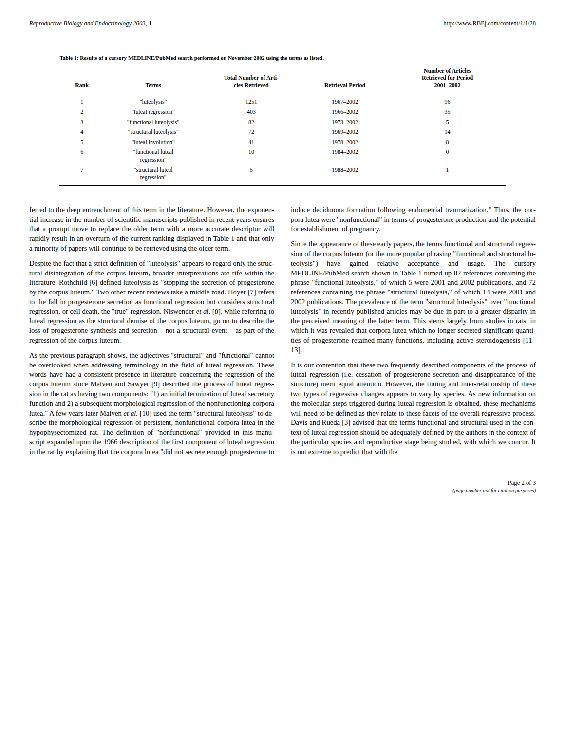Reproductive Biology and Endocrinology 2003, 1
http://www.RBEj.com/content/1/1/28
Table 1: Results of a cursory MEDLINE/PubMed search performed on November 2002 using the terms as listed.
| Rank | Terms | Total Number of Arti- cles Retrieved | Retrieval Period | Number of Articles Retrieved for Period 2001–2002 |
| --- | --- | --- | --- | --- |
| 1 | "luteolysis" | 1251 | 1967–2002 | 96 |
| 2 | "luteal regression" | 403 | 1966–2002 | 35 |
| 3 | "functional luteolysis" | 82 | 1973–2002 | 5 |
| 4 | "structural luteolysis" | 72 | 1969–2002 | 14 |
| 5 | "luteal involution" | 41 | 1978–2002 | 8 |
| 6 | "functional luteal regression" | 10 | 1984–2002 | 0 |
| 7 | "structural luteal regression" | 5 | 1988–2002 | 1 |
ferred to the deep entrenchment of this term in the literature. However, the exponential increase in the number of scientific manuscripts published in recent years ensures that a prompt move to replace the older term with a more accurate descriptor will rapidly result in an overturn of the current ranking displayed in Table 1 and that only a minority of papers will continue to be retrieved using the older term.
Despite the fact that a strict definition of "luteolysis" appears to regard only the structural disintegration of the corpus luteum, broader interpretations are rife within the literature. Rothchild [6] defined luteolysis as "stopping the secretion of progesterone by the corpus luteum." Two other recent reviews take a middle road. Hoyer [7] refers to the fall in progesterone secretion as functional regression but considers structural regression, or cell death, the "true" regression. Niswender et al. [8], while referring to luteal regression as the structural demise of the corpus luteum, go on to describe the loss of progesterone synthesis and secretion – not a structural event – as part of the regression of the corpus luteum.
As the previous paragraph shows, the adjectives "structural" and "functional" cannot be overlooked when addressing terminology in the field of luteal regression. These words have had a consistent presence in literature concerning the regression of the corpus luteum since Malven and Sawyer [9] described the process of luteal regression in the rat as having two components: "1) an initial termination of luteal secretory function and 2) a subsequent morphological regression of the nonfunctioning corpora lutea." A few years later Malven et al. [10] used the term "structural luteolysis" to describe the morphological regression of persistent, nonfunctional corpora lutea in the hypophysectomized rat. The definition of "nonfunctional" provided in this manuscript expanded upon the 1966 description of the first component of luteal regression in the rat by explaining that the corpora lutea "did not secrete enough progesterone to induce deciduoma formation following endometrial traumatization." Thus, the corpora lutea were "nonfunctional" in terms of progesterone production and the potential for establishment of pregnancy.
Since the appearance of these early papers, the terms functional and structural regression of the corpus luteum (or the more popular phrasing "functional and structural luteolysis") have gained relative acceptance and usage. The cursory MEDLINE/PubMed search shown in Table 1 turned up 82 references containing the phrase "functional luteolysis," of which 5 were 2001 and 2002 publications, and 72 references containing the phrase "structural luteolysis," of which 14 were 2001 and 2002 publications. The prevalence of the term "structural luteolysis" over "functional luteolysis" in recently published articles may be due in part to a greater disparity in the perceived meaning of the latter term. This stems largely from studies in rats, in which it was revealed that corpora lutea which no longer secreted significant quantities of progesterone retained many functions, including active steroidogenesis [11–13].
It is our contention that these two frequently described components of the process of luteal regression (i.e. cessation of progesterone secretion and disappearance of the structure) merit equal attention. However, the timing and inter-relationship of these two types of regressive changes appears to vary by species. As new information on the molecular steps triggered during luteal regression is obtained, these mechanisms will need to be defined as they relate to these facets of the overall regressive process. Davis and Rueda [3] advised that the terms functional and structural used in the context of luteal regression should be adequately defined by the authors in the context of the particular species and reproductive stage being studied, with which we concur. It is not extreme to predict that with the
Page 2 of 3
(page number not for citation purposes)